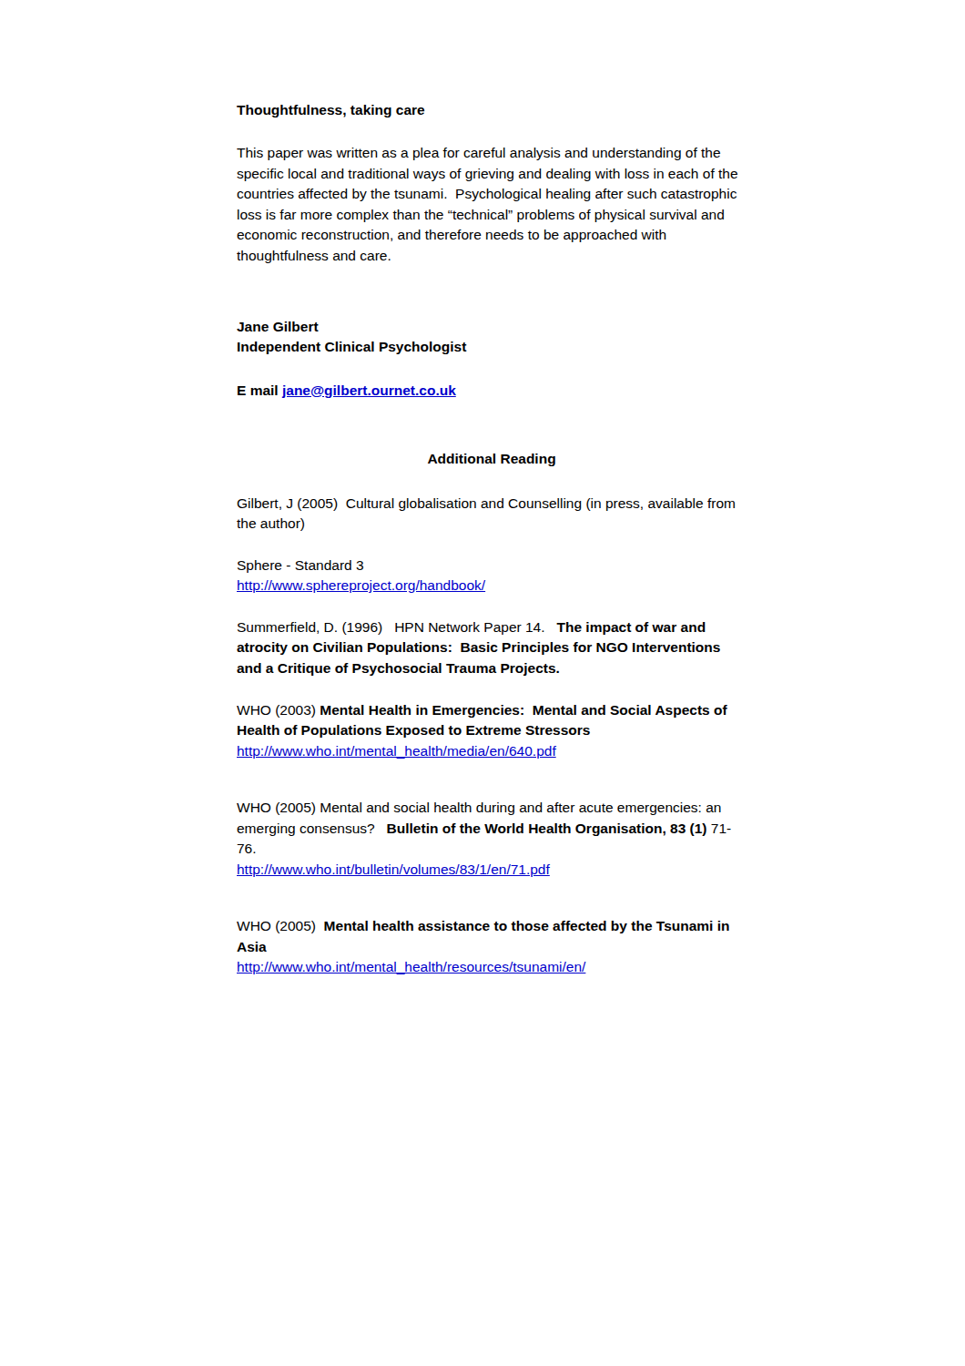Thoughtfulness, taking care
This paper was written as a plea for careful analysis and understanding of the specific local and traditional ways of grieving and dealing with loss in each of the countries affected by the tsunami. Psychological healing after such catastrophic loss is far more complex than the “technical” problems of physical survival and economic reconstruction, and therefore needs to be approached with thoughtfulness and care.
Jane Gilbert
Independent Clinical Psychologist
E mail jane@gilbert.ournet.co.uk
Additional Reading
Gilbert, J (2005) Cultural globalisation and Counselling (in press, available from the author)
Sphere - Standard 3
http://www.sphereproject.org/handbook/
Summerfield, D. (1996) HPN Network Paper 14. The impact of war and atrocity on Civilian Populations: Basic Principles for NGO Interventions and a Critique of Psychosocial Trauma Projects.
WHO (2003) Mental Health in Emergencies: Mental and Social Aspects of Health of Populations Exposed to Extreme Stressors
http://www.who.int/mental_health/media/en/640.pdf
WHO (2005) Mental and social health during and after acute emergencies: an emerging consensus? Bulletin of the World Health Organisation, 83 (1) 71-76.
http://www.who.int/bulletin/volumes/83/1/en/71.pdf
WHO (2005) Mental health assistance to those affected by the Tsunami in Asia
http://www.who.int/mental_health/resources/tsunami/en/